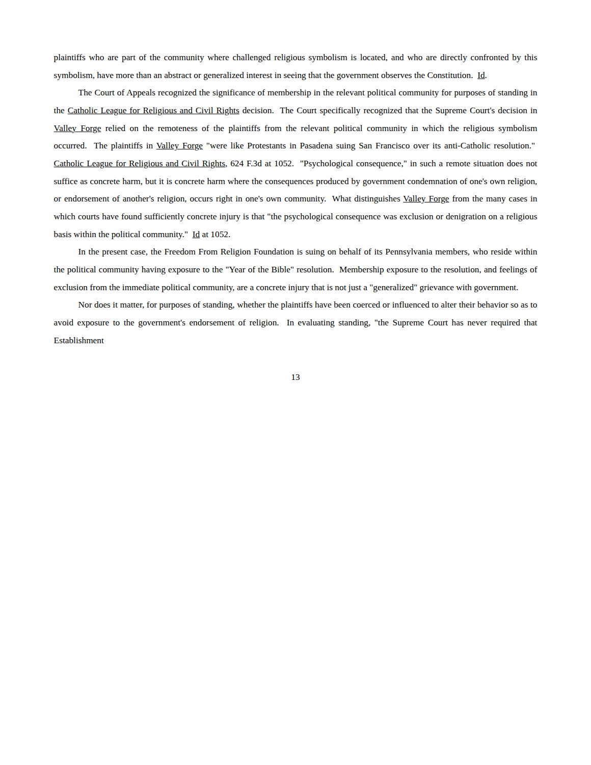plaintiffs who are part of the community where challenged religious symbolism is located, and who are directly confronted by this symbolism, have more than an abstract or generalized interest in seeing that the government observes the Constitution. Id.
The Court of Appeals recognized the significance of membership in the relevant political community for purposes of standing in the Catholic League for Religious and Civil Rights decision. The Court specifically recognized that the Supreme Court's decision in Valley Forge relied on the remoteness of the plaintiffs from the relevant political community in which the religious symbolism occurred. The plaintiffs in Valley Forge "were like Protestants in Pasadena suing San Francisco over its anti-Catholic resolution." Catholic League for Religious and Civil Rights, 624 F.3d at 1052. "Psychological consequence," in such a remote situation does not suffice as concrete harm, but it is concrete harm where the consequences produced by government condemnation of one's own religion, or endorsement of another's religion, occurs right in one's own community. What distinguishes Valley Forge from the many cases in which courts have found sufficiently concrete injury is that "the psychological consequence was exclusion or denigration on a religious basis within the political community." Id at 1052.
In the present case, the Freedom From Religion Foundation is suing on behalf of its Pennsylvania members, who reside within the political community having exposure to the "Year of the Bible" resolution. Membership exposure to the resolution, and feelings of exclusion from the immediate political community, are a concrete injury that is not just a "generalized" grievance with government.
Nor does it matter, for purposes of standing, whether the plaintiffs have been coerced or influenced to alter their behavior so as to avoid exposure to the government's endorsement of religion. In evaluating standing, "the Supreme Court has never required that Establishment
13